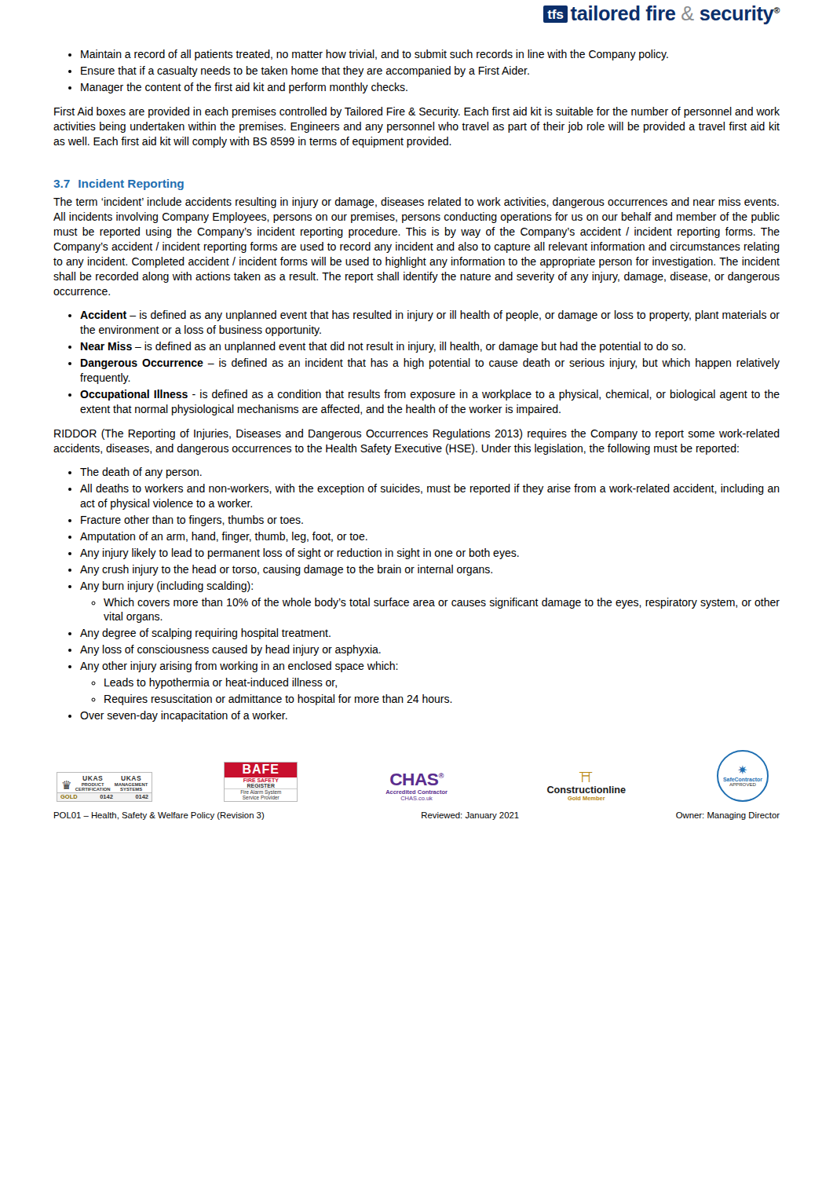tfs tailored fire & security®
Maintain a record of all patients treated, no matter how trivial, and to submit such records in line with the Company policy.
Ensure that if a casualty needs to be taken home that they are accompanied by a First Aider.
Manager the content of the first aid kit and perform monthly checks.
First Aid boxes are provided in each premises controlled by Tailored Fire & Security. Each first aid kit is suitable for the number of personnel and work activities being undertaken within the premises. Engineers and any personnel who travel as part of their job role will be provided a travel first aid kit as well. Each first aid kit will comply with BS 8599 in terms of equipment provided.
3.7 Incident Reporting
The term ‘incident’ include accidents resulting in injury or damage, diseases related to work activities, dangerous occurrences and near miss events. All incidents involving Company Employees, persons on our premises, persons conducting operations for us on our behalf and member of the public must be reported using the Company’s incident reporting procedure. This is by way of the Company’s accident / incident reporting forms. The Company’s accident / incident reporting forms are used to record any incident and also to capture all relevant information and circumstances relating to any incident. Completed accident / incident forms will be used to highlight any information to the appropriate person for investigation. The incident shall be recorded along with actions taken as a result. The report shall identify the nature and severity of any injury, damage, disease, or dangerous occurrence.
Accident – is defined as any unplanned event that has resulted in injury or ill health of people, or damage or loss to property, plant materials or the environment or a loss of business opportunity.
Near Miss – is defined as an unplanned event that did not result in injury, ill health, or damage but had the potential to do so.
Dangerous Occurrence – is defined as an incident that has a high potential to cause death or serious injury, but which happen relatively frequently.
Occupational Illness - is defined as a condition that results from exposure in a workplace to a physical, chemical, or biological agent to the extent that normal physiological mechanisms are affected, and the health of the worker is impaired.
RIDDOR (The Reporting of Injuries, Diseases and Dangerous Occurrences Regulations 2013) requires the Company to report some work-related accidents, diseases, and dangerous occurrences to the Health Safety Executive (HSE). Under this legislation, the following must be reported:
The death of any person.
All deaths to workers and non-workers, with the exception of suicides, must be reported if they arise from a work-related accident, including an act of physical violence to a worker.
Fracture other than to fingers, thumbs or toes.
Amputation of an arm, hand, finger, thumb, leg, foot, or toe.
Any injury likely to lead to permanent loss of sight or reduction in sight in one or both eyes.
Any crush injury to the head or torso, causing damage to the brain or internal organs.
Any burn injury (including scalding):
Which covers more than 10% of the whole body’s total surface area or causes significant damage to the eyes, respiratory system, or other vital organs.
Any degree of scalping requiring hospital treatment.
Any loss of consciousness caused by head injury or asphyxia.
Any other injury arising from working in an enclosed space which:
Leads to hypothermia or heat-induced illness or,
Requires resuscitation or admittance to hospital for more than 24 hours.
Over seven-day incapacitation of a worker.
♛
UKAS
PRODUCT
CERTIFICATION
UKAS
MANAGEMENT
SYSTEMS
GOLD 0142 0142
BAFE
FIRE SAFETY
REGISTER
Fire Alarm System
Service Provider
CHAS®
Accredited Contractor
CHAS.co.uk
⛩
Constructionline
Gold Member
✷
SafeContractor
APPROVED
POL01 – Health, Safety & Welfare Policy (Revision 3) Reviewed: January 2021 Owner: Managing Director